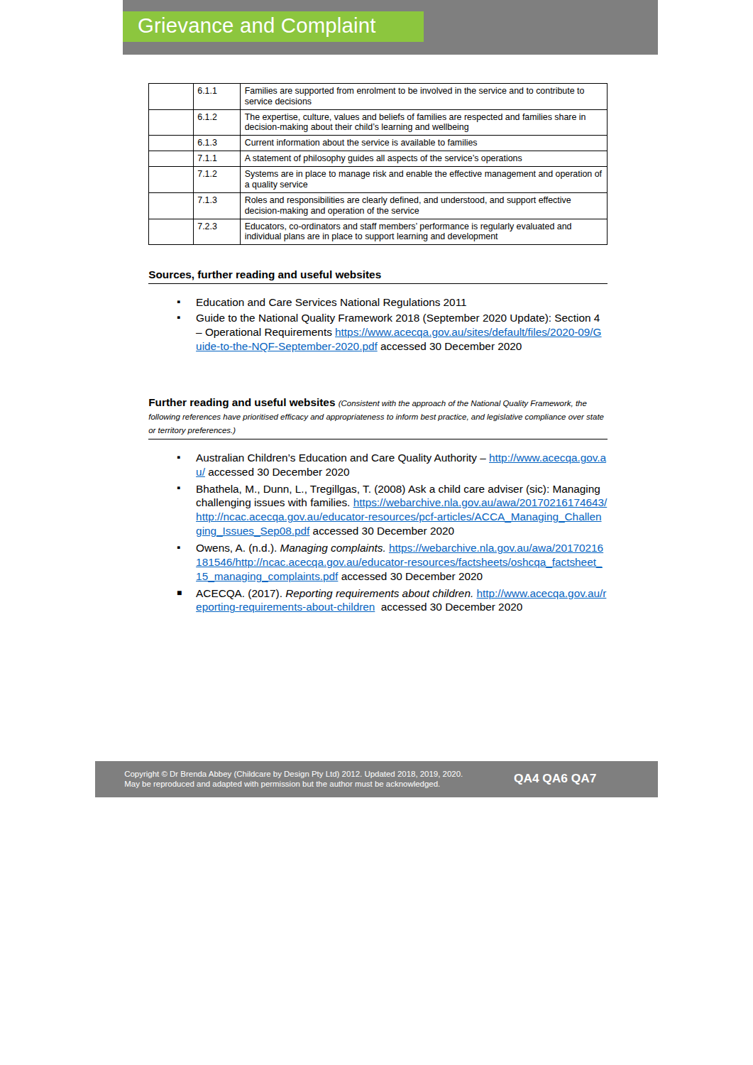Grievance and Complaint
| | 6.1.1 | Families are supported from enrolment to be involved in the service and to contribute to service decisions |
| | 6.1.2 | The expertise, culture, values and beliefs of families are respected and families share in decision-making about their child’s learning and wellbeing |
| | 6.1.3 | Current information about the service is available to families |
| | 7.1.1 | A statement of philosophy guides all aspects of the service’s operations |
| | 7.1.2 | Systems are in place to manage risk and enable the effective management and operation of a quality service |
| | 7.1.3 | Roles and responsibilities are clearly defined, and understood, and support effective decision-making and operation of the service |
| | 7.2.3 | Educators, co-ordinators and staff members’ performance is regularly evaluated and individual plans are in place to support learning and development |
Sources, further reading and useful websites
Education and Care Services National Regulations 2011
Guide to the National Quality Framework 2018 (September 2020 Update): Section 4 – Operational Requirements https://www.acecqa.gov.au/sites/default/files/2020-09/Guide-to-the-NQF-September-2020.pdf accessed 30 December 2020
Further reading and useful websites (Consistent with the approach of the National Quality Framework, the following references have prioritised efficacy and appropriateness to inform best practice, and legislative compliance over state or territory preferences.)
Australian Children’s Education and Care Quality Authority – http://www.acecqa.gov.au/ accessed 30 December 2020
Bhathela, M., Dunn, L., Tregillgas, T. (2008) Ask a child care adviser (sic): Managing challenging issues with families. https://webarchive.nla.gov.au/awa/20170216174643/http://ncac.acecqa.gov.au/educator-resources/pcf-articles/ACCA_Managing_Challenging_Issues_Sep08.pdf accessed 30 December 2020
Owens, A. (n.d.). Managing complaints. https://webarchive.nla.gov.au/awa/20170216181546/http://ncac.acecqa.gov.au/educator-resources/factsheets/oshcqa_factsheet_15_managing_complaints.pdf accessed 30 December 2020
ACECQA. (2017). Reporting requirements about children. http://www.acecqa.gov.au/reporting-requirements-about-children accessed 30 December 2020
Copyright © Dr Brenda Abbey (Childcare by Design Pty Ltd) 2012. Updated 2018, 2019, 2020.
May be reproduced and adapted with permission but the author must be acknowledged.
QA4 QA6 QA7